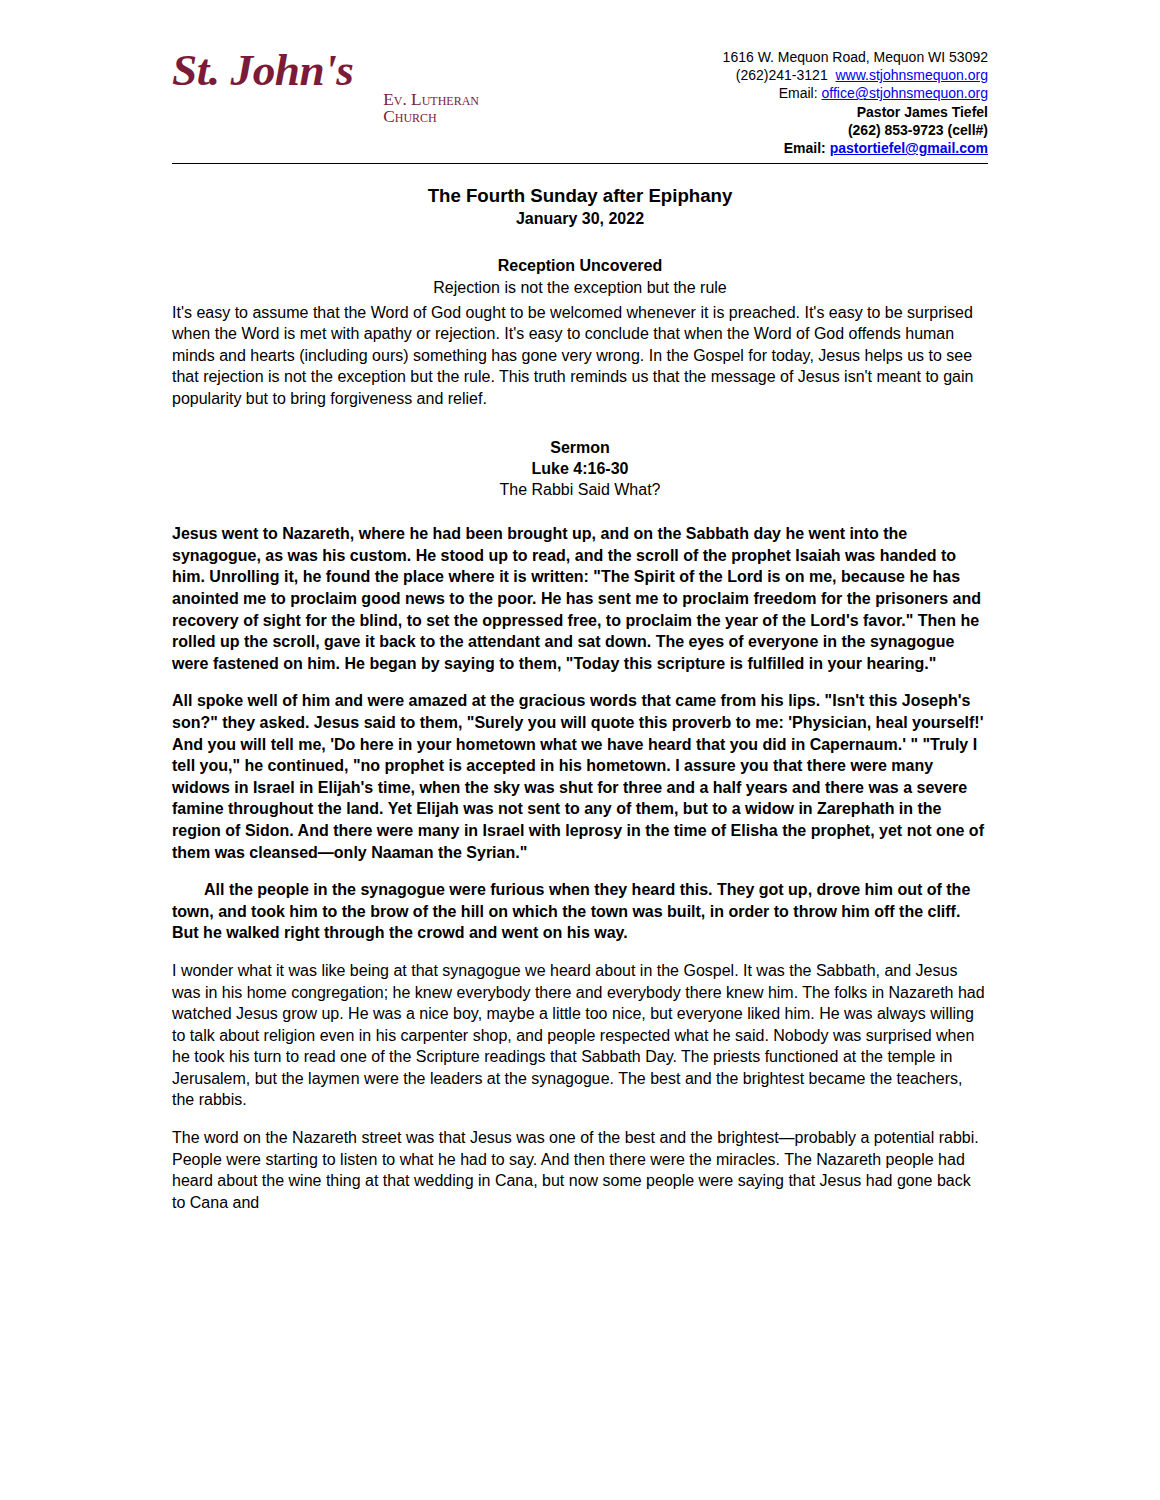St. John's Ev. Lutheran Church
1616 W. Mequon Road, Mequon WI 53092
(262)241-3121 www.stjohnsmequon.org
Email: office@stjohnsmequon.org
Pastor James Tiefel
(262) 853-9723 (cell#)
Email: pastortiefel@gmail.com
The Fourth Sunday after Epiphany January 30, 2022
Reception Uncovered Rejection is not the exception but the rule
It's easy to assume that the Word of God ought to be welcomed whenever it is preached. It's easy to be surprised when the Word is met with apathy or rejection. It's easy to conclude that when the Word of God offends human minds and hearts (including ours) something has gone very wrong. In the Gospel for today, Jesus helps us to see that rejection is not the exception but the rule. This truth reminds us that the message of Jesus isn't meant to gain popularity but to bring forgiveness and relief.
Sermon Luke 4:16-30 The Rabbi Said What?
Jesus went to Nazareth, where he had been brought up, and on the Sabbath day he went into the synagogue, as was his custom. He stood up to read, and the scroll of the prophet Isaiah was handed to him. Unrolling it, he found the place where it is written: "The Spirit of the Lord is on me, because he has anointed me to proclaim good news to the poor. He has sent me to proclaim freedom for the prisoners and recovery of sight for the blind, to set the oppressed free, to proclaim the year of the Lord's favor." Then he rolled up the scroll, gave it back to the attendant and sat down. The eyes of everyone in the synagogue were fastened on him. He began by saying to them, "Today this scripture is fulfilled in your hearing."
All spoke well of him and were amazed at the gracious words that came from his lips. "Isn't this Joseph's son?" they asked. Jesus said to them, "Surely you will quote this proverb to me: 'Physician, heal yourself!' And you will tell me, 'Do here in your hometown what we have heard that you did in Capernaum.' " "Truly I tell you," he continued, "no prophet is accepted in his hometown. I assure you that there were many widows in Israel in Elijah's time, when the sky was shut for three and a half years and there was a severe famine throughout the land. Yet Elijah was not sent to any of them, but to a widow in Zarephath in the region of Sidon. And there were many in Israel with leprosy in the time of Elisha the prophet, yet not one of them was cleansed—only Naaman the Syrian."
All the people in the synagogue were furious when they heard this. They got up, drove him out of the town, and took him to the brow of the hill on which the town was built, in order to throw him off the cliff. But he walked right through the crowd and went on his way.
I wonder what it was like being at that synagogue we heard about in the Gospel. It was the Sabbath, and Jesus was in his home congregation; he knew everybody there and everybody there knew him. The folks in Nazareth had watched Jesus grow up. He was a nice boy, maybe a little too nice, but everyone liked him. He was always willing to talk about religion even in his carpenter shop, and people respected what he said. Nobody was surprised when he took his turn to read one of the Scripture readings that Sabbath Day. The priests functioned at the temple in Jerusalem, but the laymen were the leaders at the synagogue. The best and the brightest became the teachers, the rabbis.
The word on the Nazareth street was that Jesus was one of the best and the brightest—probably a potential rabbi. People were starting to listen to what he had to say. And then there were the miracles. The Nazareth people had heard about the wine thing at that wedding in Cana, but now some people were saying that Jesus had gone back to Cana and